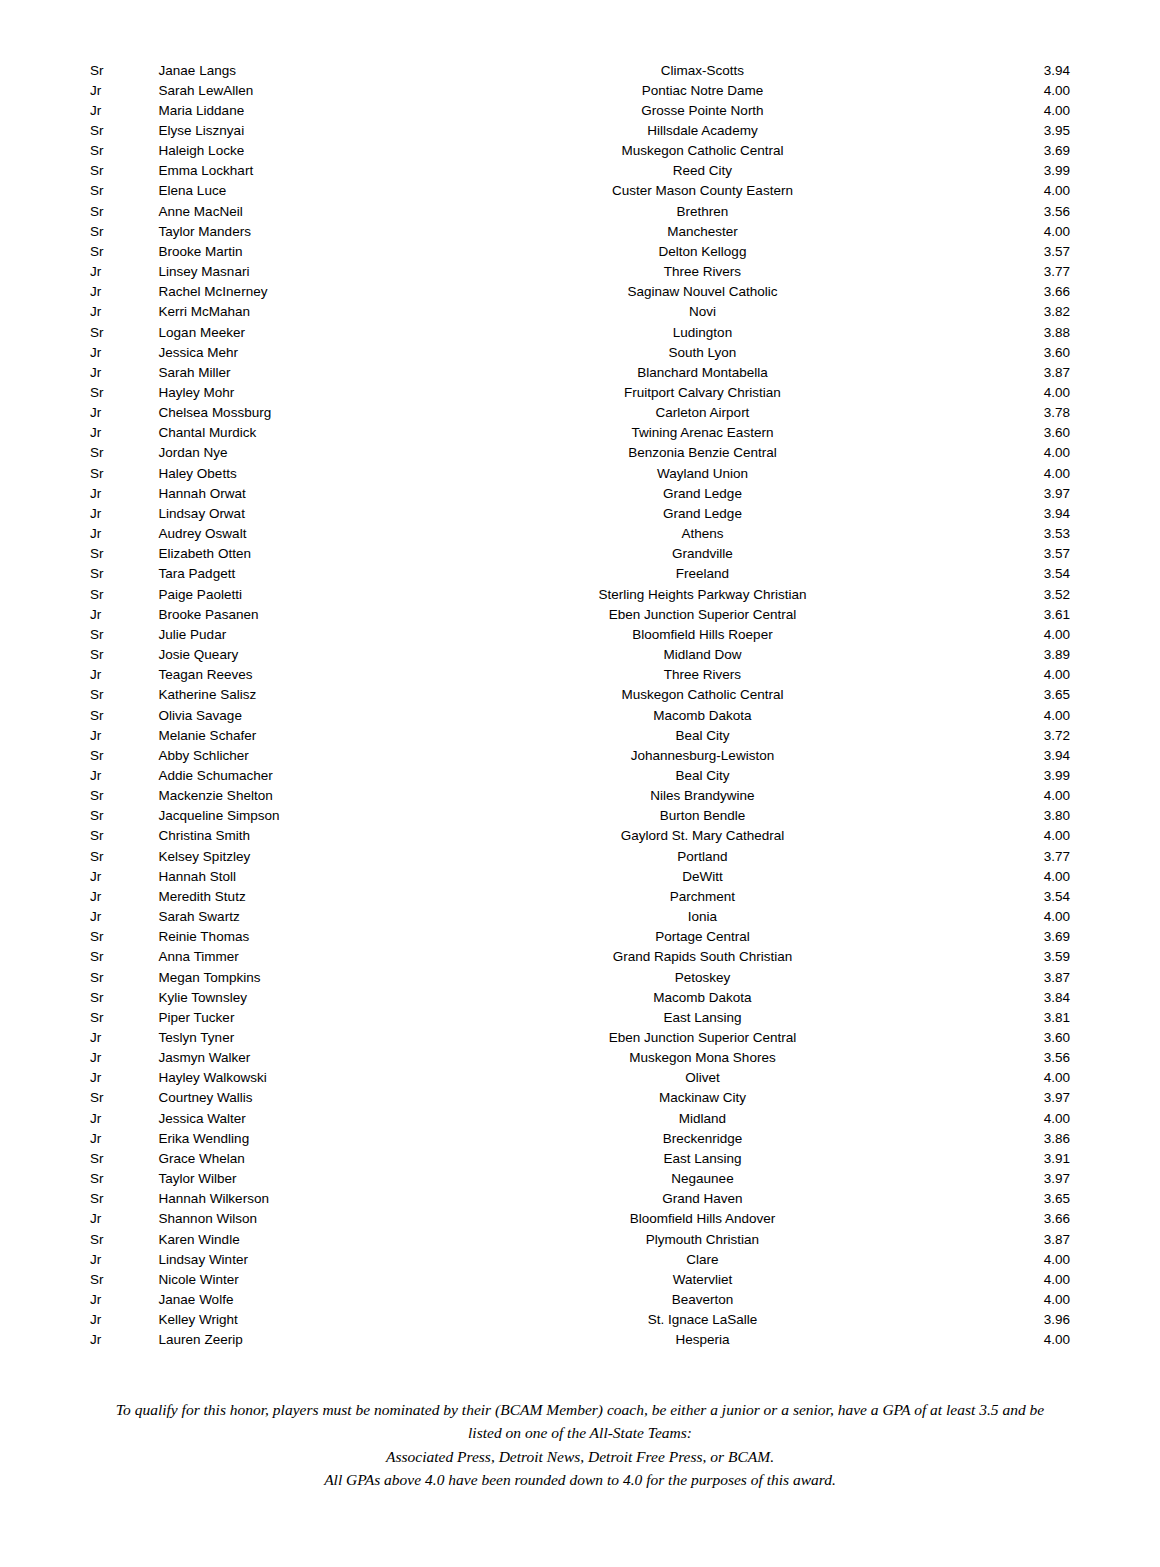| Sr | Janae Langs | Climax-Scotts | 3.94 |
| Jr | Sarah LewAllen | Pontiac Notre Dame | 4.00 |
| Jr | Maria Liddane | Grosse Pointe North | 4.00 |
| Sr | Elyse Lisznyai | Hillsdale Academy | 3.95 |
| Sr | Haleigh Locke | Muskegon Catholic Central | 3.69 |
| Sr | Emma Lockhart | Reed City | 3.99 |
| Sr | Elena Luce | Custer Mason County Eastern | 4.00 |
| Sr | Anne MacNeil | Brethren | 3.56 |
| Sr | Taylor Manders | Manchester | 4.00 |
| Sr | Brooke Martin | Delton Kellogg | 3.57 |
| Jr | Linsey Masnari | Three Rivers | 3.77 |
| Jr | Rachel McInerney | Saginaw Nouvel Catholic | 3.66 |
| Jr | Kerri McMahan | Novi | 3.82 |
| Sr | Logan Meeker | Ludington | 3.88 |
| Jr | Jessica Mehr | South Lyon | 3.60 |
| Jr | Sarah Miller | Blanchard Montabella | 3.87 |
| Sr | Hayley Mohr | Fruitport Calvary Christian | 4.00 |
| Jr | Chelsea Mossburg | Carleton Airport | 3.78 |
| Jr | Chantal Murdick | Twining Arenac Eastern | 3.60 |
| Sr | Jordan Nye | Benzonia Benzie Central | 4.00 |
| Sr | Haley Obetts | Wayland Union | 4.00 |
| Jr | Hannah Orwat | Grand Ledge | 3.97 |
| Jr | Lindsay Orwat | Grand Ledge | 3.94 |
| Jr | Audrey Oswalt | Athens | 3.53 |
| Sr | Elizabeth Otten | Grandville | 3.57 |
| Sr | Tara Padgett | Freeland | 3.54 |
| Sr | Paige Paoletti | Sterling Heights Parkway Christian | 3.52 |
| Jr | Brooke Pasanen | Eben Junction Superior Central | 3.61 |
| Sr | Julie Pudar | Bloomfield Hills Roeper | 4.00 |
| Sr | Josie Queary | Midland Dow | 3.89 |
| Jr | Teagan Reeves | Three Rivers | 4.00 |
| Sr | Katherine Salisz | Muskegon Catholic Central | 3.65 |
| Sr | Olivia Savage | Macomb Dakota | 4.00 |
| Jr | Melanie Schafer | Beal City | 3.72 |
| Sr | Abby Schlicher | Johannesburg-Lewiston | 3.94 |
| Jr | Addie Schumacher | Beal City | 3.99 |
| Sr | Mackenzie Shelton | Niles Brandywine | 4.00 |
| Sr | Jacqueline Simpson | Burton Bendle | 3.80 |
| Sr | Christina Smith | Gaylord St. Mary Cathedral | 4.00 |
| Sr | Kelsey Spitzley | Portland | 3.77 |
| Jr | Hannah Stoll | DeWitt | 4.00 |
| Jr | Meredith Stutz | Parchment | 3.54 |
| Jr | Sarah Swartz | Ionia | 4.00 |
| Sr | Reinie Thomas | Portage Central | 3.69 |
| Sr | Anna Timmer | Grand Rapids South Christian | 3.59 |
| Sr | Megan Tompkins | Petoskey | 3.87 |
| Sr | Kylie Townsley | Macomb Dakota | 3.84 |
| Sr | Piper Tucker | East Lansing | 3.81 |
| Jr | Teslyn Tyner | Eben Junction Superior Central | 3.60 |
| Jr | Jasmyn Walker | Muskegon Mona Shores | 3.56 |
| Jr | Hayley Walkowski | Olivet | 4.00 |
| Sr | Courtney Wallis | Mackinaw City | 3.97 |
| Jr | Jessica Walter | Midland | 4.00 |
| Jr | Erika Wendling | Breckenridge | 3.86 |
| Sr | Grace Whelan | East Lansing | 3.91 |
| Sr | Taylor Wilber | Negaunee | 3.97 |
| Sr | Hannah Wilkerson | Grand Haven | 3.65 |
| Jr | Shannon Wilson | Bloomfield Hills Andover | 3.66 |
| Sr | Karen Windle | Plymouth Christian | 3.87 |
| Jr | Lindsay Winter | Clare | 4.00 |
| Sr | Nicole Winter | Watervliet | 4.00 |
| Jr | Janae Wolfe | Beaverton | 4.00 |
| Jr | Kelley Wright | St. Ignace LaSalle | 3.96 |
| Jr | Lauren Zeerip | Hesperia | 4.00 |
To qualify for this honor, players must be nominated by their (BCAM Member) coach, be either a junior or a senior, have a GPA of at least 3.5 and be listed on one of the All-State Teams:
Associated Press, Detroit News, Detroit Free Press, or BCAM.
All GPAs above 4.0 have been rounded down to 4.0 for the purposes of this award.